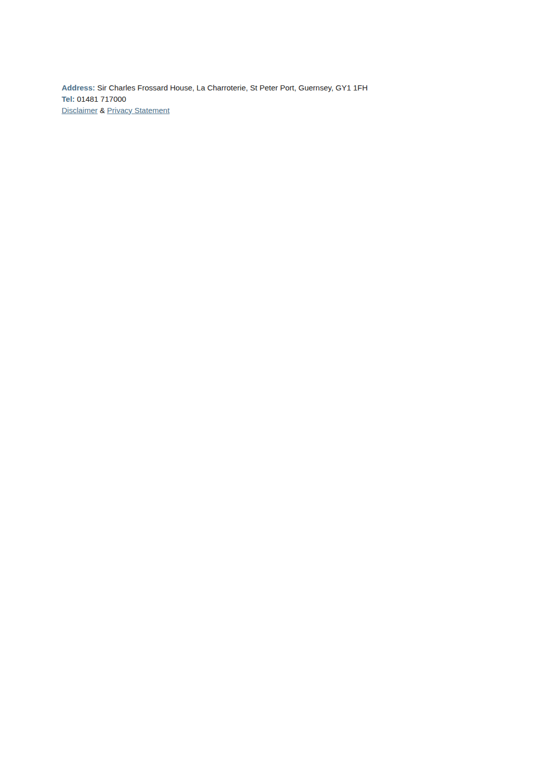Address: Sir Charles Frossard House, La Charroterie, St Peter Port, Guernsey, GY1 1FH
Tel: 01481 717000
Disclaimer & Privacy Statement